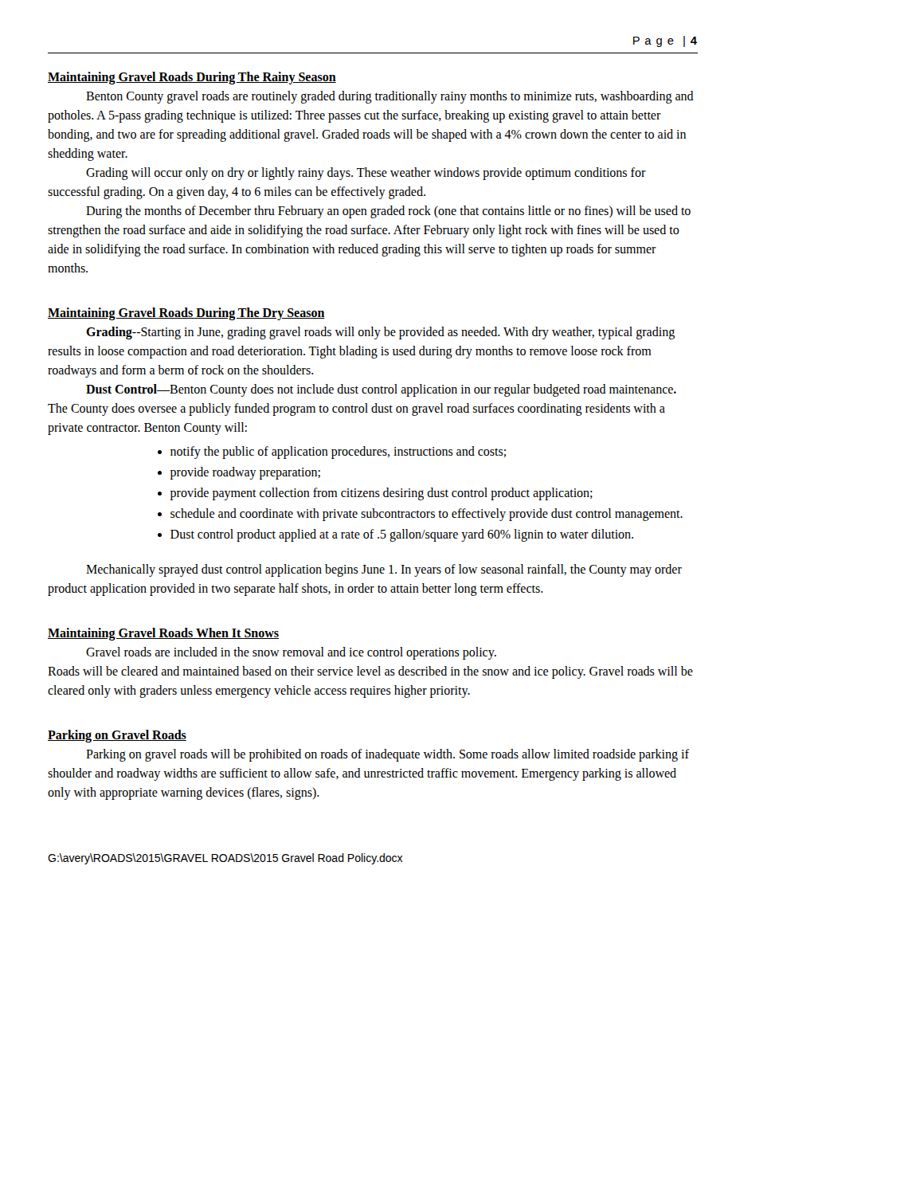P a g e | 4
Maintaining Gravel Roads During The Rainy Season
Benton County gravel roads are routinely graded during traditionally rainy months to minimize ruts, washboarding and potholes. A 5-pass grading technique is utilized: Three passes cut the surface, breaking up existing gravel to attain better bonding, and two are for spreading additional gravel. Graded roads will be shaped with a 4% crown down the center to aid in shedding water.
Grading will occur only on dry or lightly rainy days. These weather windows provide optimum conditions for successful grading. On a given day, 4 to 6 miles can be effectively graded.
During the months of December thru February an open graded rock (one that contains little or no fines) will be used to strengthen the road surface and aide in solidifying the road surface. After February only light rock with fines will be used to aide in solidifying the road surface. In combination with reduced grading this will serve to tighten up roads for summer months.
Maintaining Gravel Roads During The Dry Season
Grading--Starting in June, grading gravel roads will only be provided as needed. With dry weather, typical grading results in loose compaction and road deterioration. Tight blading is used during dry months to remove loose rock from roadways and form a berm of rock on the shoulders.
Dust Control—Benton County does not include dust control application in our regular budgeted road maintenance. The County does oversee a publicly funded program to control dust on gravel road surfaces coordinating residents with a private contractor. Benton County will:
notify the public of application procedures, instructions and costs;
provide roadway preparation;
provide payment collection from citizens desiring dust control product application;
schedule and coordinate with private subcontractors to effectively provide dust control management.
Dust control product applied at a rate of .5 gallon/square yard 60% lignin to water dilution.
Mechanically sprayed dust control application begins June 1. In years of low seasonal rainfall, the County may order product application provided in two separate half shots, in order to attain better long term effects.
Maintaining Gravel Roads When It Snows
Gravel roads are included in the snow removal and ice control operations policy.
Roads will be cleared and maintained based on their service level as described in the snow and ice policy. Gravel roads will be cleared only with graders unless emergency vehicle access requires higher priority.
Parking on Gravel Roads
Parking on gravel roads will be prohibited on roads of inadequate width. Some roads allow limited roadside parking if shoulder and roadway widths are sufficient to allow safe, and unrestricted traffic movement. Emergency parking is allowed only with appropriate warning devices (flares, signs).
G:\avery\ROADS\2015\GRAVEL ROADS\2015 Gravel Road Policy.docx